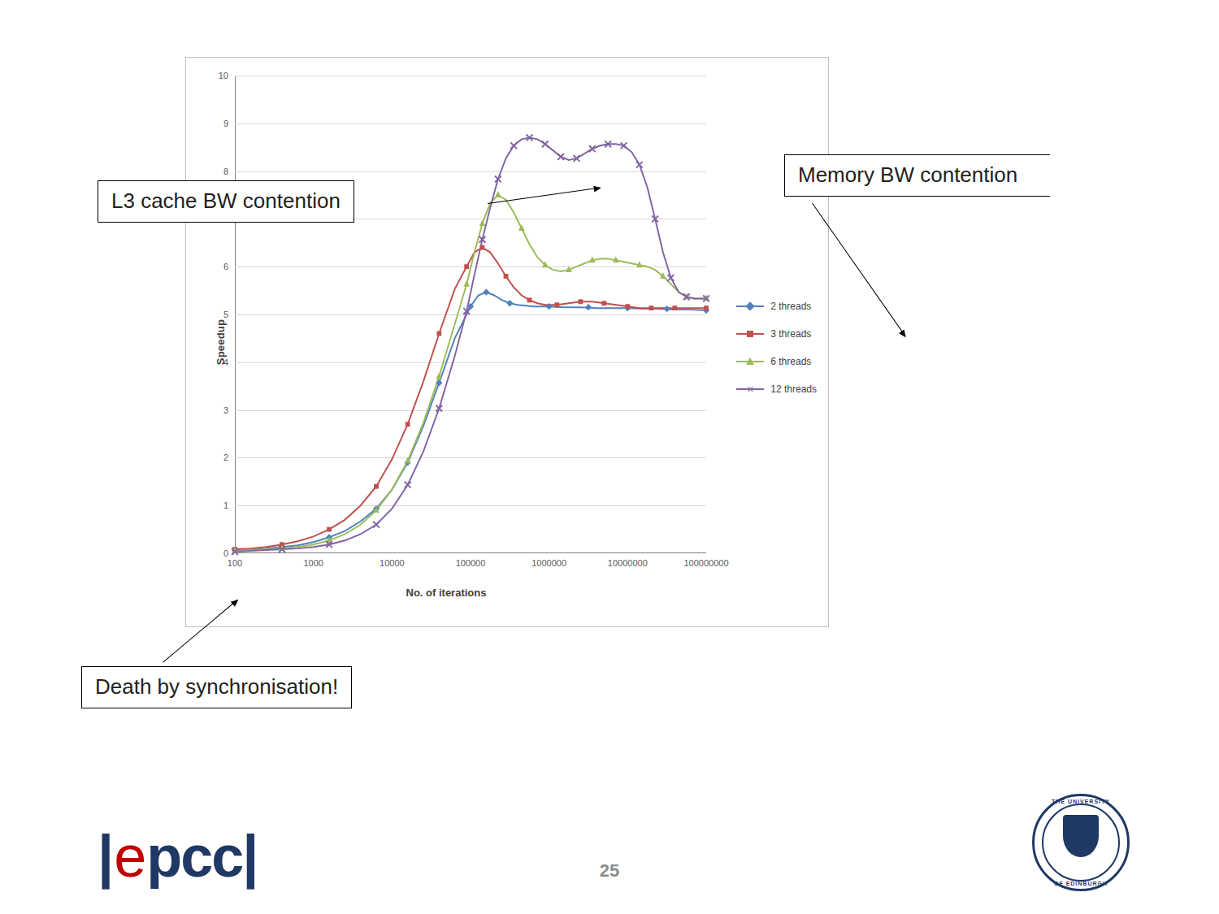Speedup
No. of iterations
10
9
8
7
6
5
4
3
2
1
0
100
1000
10000
100000
1000000
10000000
100000000
2 threads
3 threads
6 threads
12 threads
L3 cache BW contention
Memory BW contention
Death by synchronisation!
|epcc|
25
THE UNIVERSITY
OF EDINBURGH